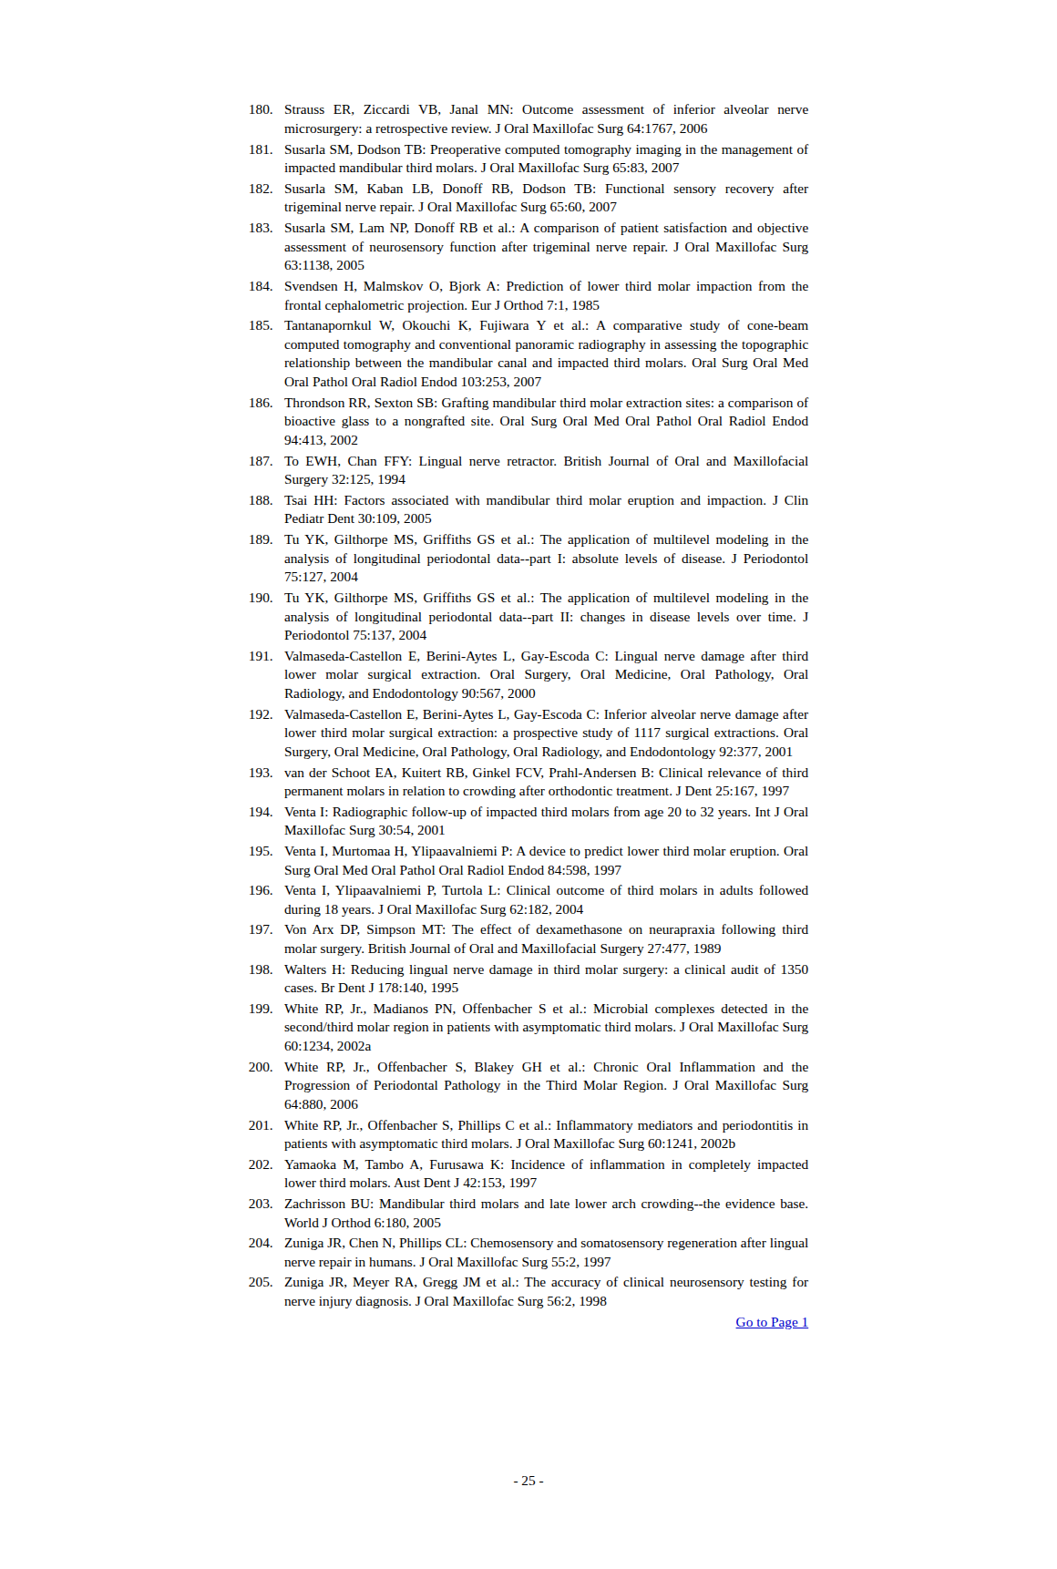Strauss ER, Ziccardi VB, Janal MN: Outcome assessment of inferior alveolar nerve microsurgery: a retrospective review. J Oral Maxillofac Surg 64:1767, 2006
Susarla SM, Dodson TB: Preoperative computed tomography imaging in the management of impacted mandibular third molars. J Oral Maxillofac Surg 65:83, 2007
Susarla SM, Kaban LB, Donoff RB, Dodson TB: Functional sensory recovery after trigeminal nerve repair. J Oral Maxillofac Surg 65:60, 2007
Susarla SM, Lam NP, Donoff RB et al.: A comparison of patient satisfaction and objective assessment of neurosensory function after trigeminal nerve repair. J Oral Maxillofac Surg 63:1138, 2005
Svendsen H, Malmskov O, Bjork A: Prediction of lower third molar impaction from the frontal cephalometric projection. Eur J Orthod 7:1, 1985
Tantanapornkul W, Okouchi K, Fujiwara Y et al.: A comparative study of cone-beam computed tomography and conventional panoramic radiography in assessing the topographic relationship between the mandibular canal and impacted third molars. Oral Surg Oral Med Oral Pathol Oral Radiol Endod 103:253, 2007
Throndson RR, Sexton SB: Grafting mandibular third molar extraction sites: a comparison of bioactive glass to a nongrafted site. Oral Surg Oral Med Oral Pathol Oral Radiol Endod 94:413, 2002
To EWH, Chan FFY: Lingual nerve retractor. British Journal of Oral and Maxillofacial Surgery 32:125, 1994
Tsai HH: Factors associated with mandibular third molar eruption and impaction. J Clin Pediatr Dent 30:109, 2005
Tu YK, Gilthorpe MS, Griffiths GS et al.: The application of multilevel modeling in the analysis of longitudinal periodontal data--part I: absolute levels of disease. J Periodontol 75:127, 2004
Tu YK, Gilthorpe MS, Griffiths GS et al.: The application of multilevel modeling in the analysis of longitudinal periodontal data--part II: changes in disease levels over time. J Periodontol 75:137, 2004
Valmaseda-Castellon E, Berini-Aytes L, Gay-Escoda C: Lingual nerve damage after third lower molar surgical extraction. Oral Surgery, Oral Medicine, Oral Pathology, Oral Radiology, and Endodontology 90:567, 2000
Valmaseda-Castellon E, Berini-Aytes L, Gay-Escoda C: Inferior alveolar nerve damage after lower third molar surgical extraction: a prospective study of 1117 surgical extractions. Oral Surgery, Oral Medicine, Oral Pathology, Oral Radiology, and Endodontology 92:377, 2001
van der Schoot EA, Kuitert RB, Ginkel FCV, Prahl-Andersen B: Clinical relevance of third permanent molars in relation to crowding after orthodontic treatment. J Dent 25:167, 1997
Venta I: Radiographic follow-up of impacted third molars from age 20 to 32 years. Int J Oral Maxillofac Surg 30:54, 2001
Venta I, Murtomaa H, Ylipaavalniemi P: A device to predict lower third molar eruption. Oral Surg Oral Med Oral Pathol Oral Radiol Endod 84:598, 1997
Venta I, Ylipaavalniemi P, Turtola L: Clinical outcome of third molars in adults followed during 18 years. J Oral Maxillofac Surg 62:182, 2004
Von Arx DP, Simpson MT: The effect of dexamethasone on neurapraxia following third molar surgery. British Journal of Oral and Maxillofacial Surgery 27:477, 1989
Walters H: Reducing lingual nerve damage in third molar surgery: a clinical audit of 1350 cases. Br Dent J 178:140, 1995
White RP, Jr., Madianos PN, Offenbacher S et al.: Microbial complexes detected in the second/third molar region in patients with asymptomatic third molars. J Oral Maxillofac Surg 60:1234, 2002a
White RP, Jr., Offenbacher S, Blakey GH et al.: Chronic Oral Inflammation and the Progression of Periodontal Pathology in the Third Molar Region. J Oral Maxillofac Surg 64:880, 2006
White RP, Jr., Offenbacher S, Phillips C et al.: Inflammatory mediators and periodontitis in patients with asymptomatic third molars. J Oral Maxillofac Surg 60:1241, 2002b
Yamaoka M, Tambo A, Furusawa K: Incidence of inflammation in completely impacted lower third molars. Aust Dent J 42:153, 1997
Zachrisson BU: Mandibular third molars and late lower arch crowding--the evidence base. World J Orthod 6:180, 2005
Zuniga JR, Chen N, Phillips CL: Chemosensory and somatosensory regeneration after lingual nerve repair in humans. J Oral Maxillofac Surg 55:2, 1997
Zuniga JR, Meyer RA, Gregg JM et al.: The accuracy of clinical neurosensory testing for nerve injury diagnosis. J Oral Maxillofac Surg 56:2, 1998
Go to Page 1
- 25 -